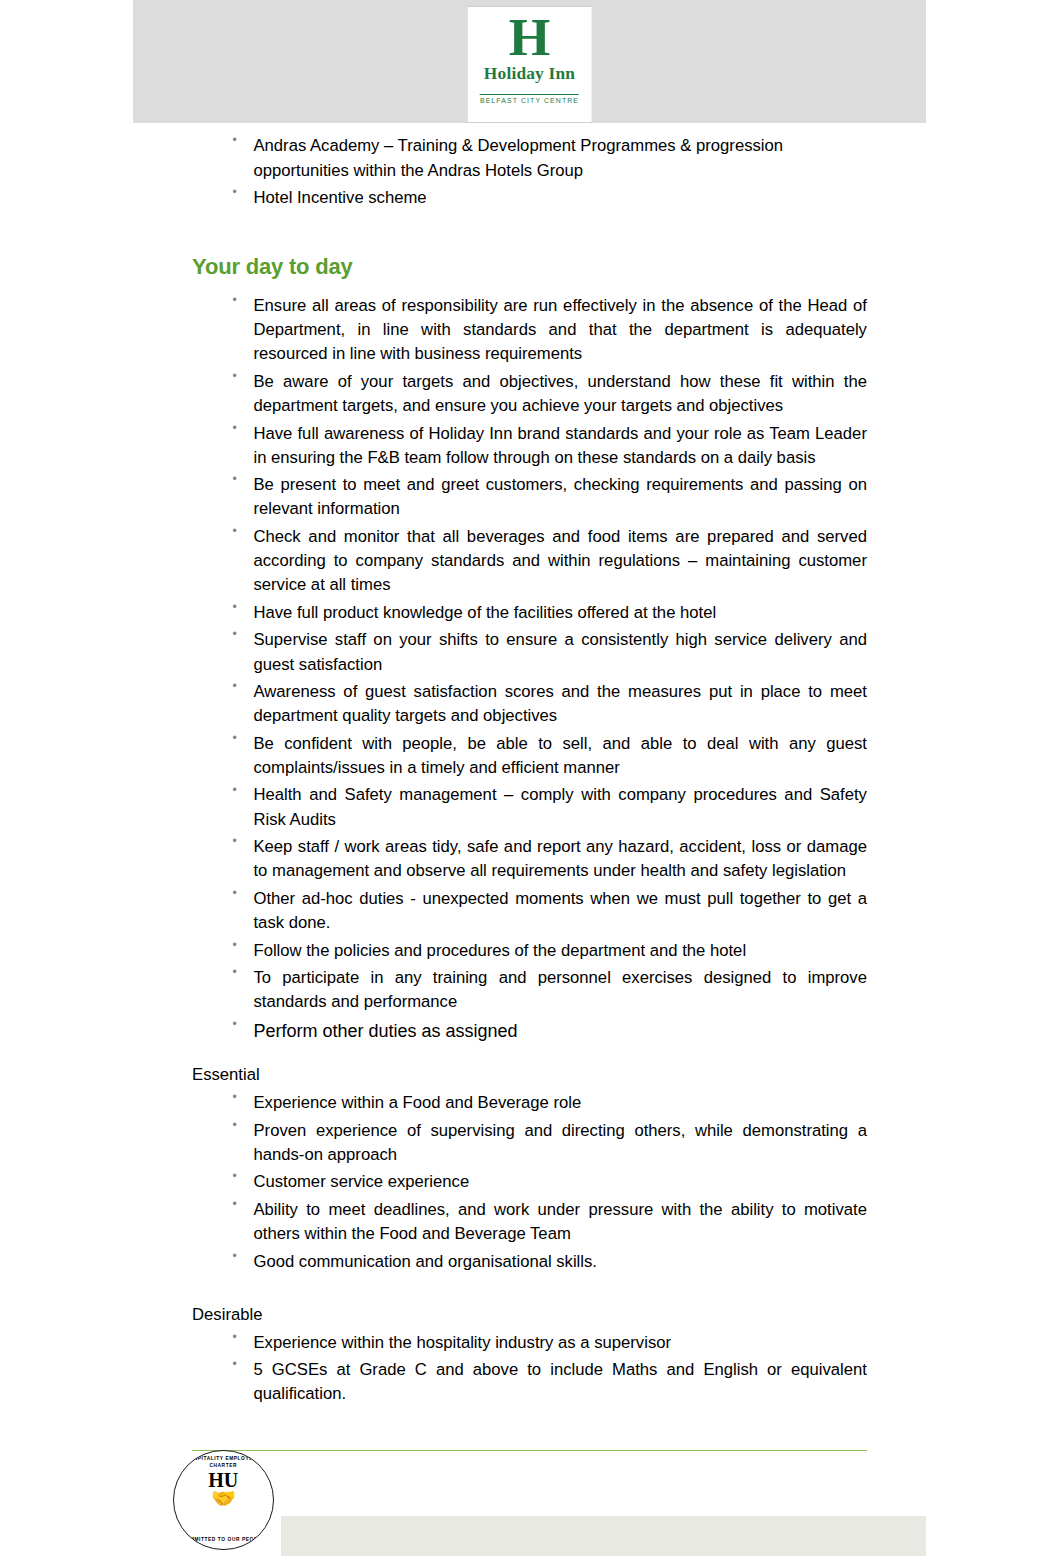H
Holiday Inn
BELFAST CITY CENTRE
Andras Academy – Training & Development Programmes & progression opportunities within the Andras Hotels Group
Hotel Incentive scheme
Your day to day
Ensure all areas of responsibility are run effectively in the absence of the Head of Department, in line with standards and that the department is adequately resourced in line with business requirements
Be aware of your targets and objectives, understand how these fit within the department targets, and ensure you achieve your targets and objectives
Have full awareness of Holiday Inn brand standards and your role as Team Leader in ensuring the F&B team follow through on these standards on a daily basis
Be present to meet and greet customers, checking requirements and passing on relevant information
Check and monitor that all beverages and food items are prepared and served according to company standards and within regulations – maintaining customer service at all times
Have full product knowledge of the facilities offered at the hotel
Supervise staff on your shifts to ensure a consistently high service delivery and guest satisfaction
Awareness of guest satisfaction scores and the measures put in place to meet department quality targets and objectives
Be confident with people, be able to sell, and able to deal with any guest complaints/issues in a timely and efficient manner
Health and Safety management – comply with company procedures and Safety Risk Audits
Keep staff / work areas tidy, safe and report any hazard, accident, loss or damage to management and observe all requirements under health and safety legislation
Other ad-hoc duties - unexpected moments when we must pull together to get a task done.
Follow the policies and procedures of the department and the hotel
To participate in any training and personnel exercises designed to improve standards and performance
Perform other duties as assigned
Essential
Experience within a Food and Beverage role
Proven experience of supervising and directing others, while demonstrating a hands-on approach
Customer service experience
Ability to meet deadlines, and work under pressure with the ability to motivate others within the Food and Beverage Team
Good communication and organisational skills.
Desirable
Experience within the hospitality industry as a supervisor
5 GCSEs at Grade C and above to include Maths and English or equivalent qualification.
HOSPITALITY EMPLOYERS CHARTER
HU
🤝
COMMITTED TO OUR PEOPLE